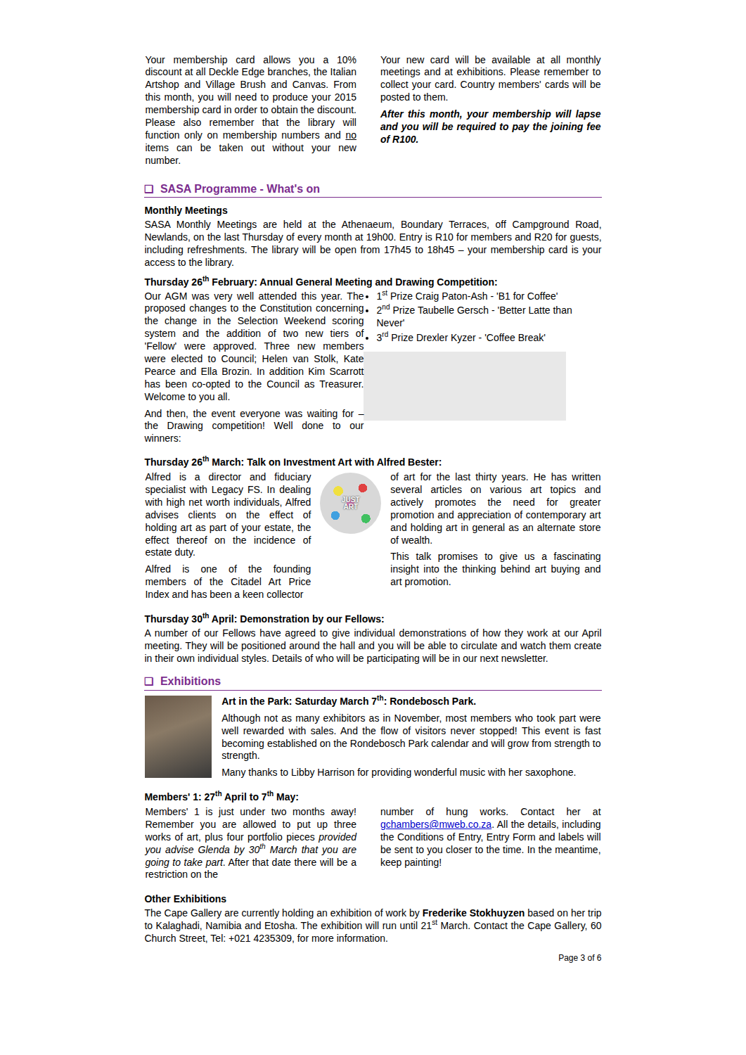| Your membership card allows you a 10% discount at all Deckle Edge branches, the Italian Artshop and Village Brush and Canvas. From this month, you will need to produce your 2015 membership card in order to obtain the discount. Please also remember that the library will function only on membership numbers and no items can be taken out without your new number. | Your new card will be available at all monthly meetings and at exhibitions. Please remember to collect your card. Country members' cards will be posted to them. After this month, your membership will lapse and you will be required to pay the joining fee of R100. |
❑ SASA Programme - What's on
Monthly Meetings
SASA Monthly Meetings are held at the Athenaeum, Boundary Terraces, off Campground Road, Newlands, on the last Thursday of every month at 19h00. Entry is R10 for members and R20 for guests, including refreshments. The library will be open from 17h45 to 18h45 – your membership card is your access to the library.
Thursday 26th February: Annual General Meeting and Drawing Competition:
| Our AGM was very well attended this year. The proposed changes to the Constitution concerning the change in the Selection Weekend scoring system and the addition of two new tiers of 'Fellow' were approved. Three new members were elected to Council; Helen van Stolk, Kate Pearce and Ella Brozin. In addition Kim Scarrott has been co-opted to the Council as Treasurer. Welcome to you all. And then, the event everyone was waiting for – the Drawing competition! Well done to our winners: | 1 st Prize Craig Paton-Ash - 'B1 for Coffee' 2 nd Prize Taubelle Gersch - 'Better Latte than Never' 3 rd Prize Drexler Kyzer - 'Coffee Break' |
Thursday 26th March: Talk on Investment Art with Alfred Bester:
| Alfred is a director and fiduciary specialist with Legacy FS. In dealing with high net worth individuals, Alfred advises clients on the effect of holding art as part of your estate, the effect thereof on the incidence of estate duty. Alfred is one of the founding members of the Citadel Art Price Index and has been a keen collector | JUST ART | of art for the last thirty years. He has written several articles on various art topics and actively promotes the need for greater promotion and appreciation of contemporary art and holding art in general as an alternate store of wealth. This talk promises to give us a fascinating insight into the thinking behind art buying and art promotion. |
Thursday 30th April: Demonstration by our Fellows:
A number of our Fellows have agreed to give individual demonstrations of how they work at our April meeting. They will be positioned around the hall and you will be able to circulate and watch them create in their own individual styles. Details of who will be participating will be in our next newsletter.
❑ Exhibitions
| | Art in the Park: Saturday March 7 th : Rondebosch Park. Although not as many exhibitors as in November, most members who took part were well rewarded with sales. And the flow of visitors never stopped! This event is fast becoming established on the Rondebosch Park calendar and will grow from strength to strength. Many thanks to Libby Harrison for providing wonderful music with her saxophone. |
Members' 1: 27th April to 7th May:
| Members' 1 is just under two months away! Remember you are allowed to put up three works of art, plus four portfolio pieces provided you advise Glenda by 30 th March that you are going to take part . After that date there will be a restriction on the | number of hung works. Contact her at gchambers@mweb.co.za . All the details, including the Conditions of Entry, Entry Form and labels will be sent to you closer to the time. In the meantime, keep painting! |
Other Exhibitions
The Cape Gallery are currently holding an exhibition of work by Frederike Stokhuyzen based on her trip to Kalaghadi, Namibia and Etosha. The exhibition will run until 21st March. Contact the Cape Gallery, 60 Church Street, Tel: +021 4235309, for more information.
Page 3 of 6